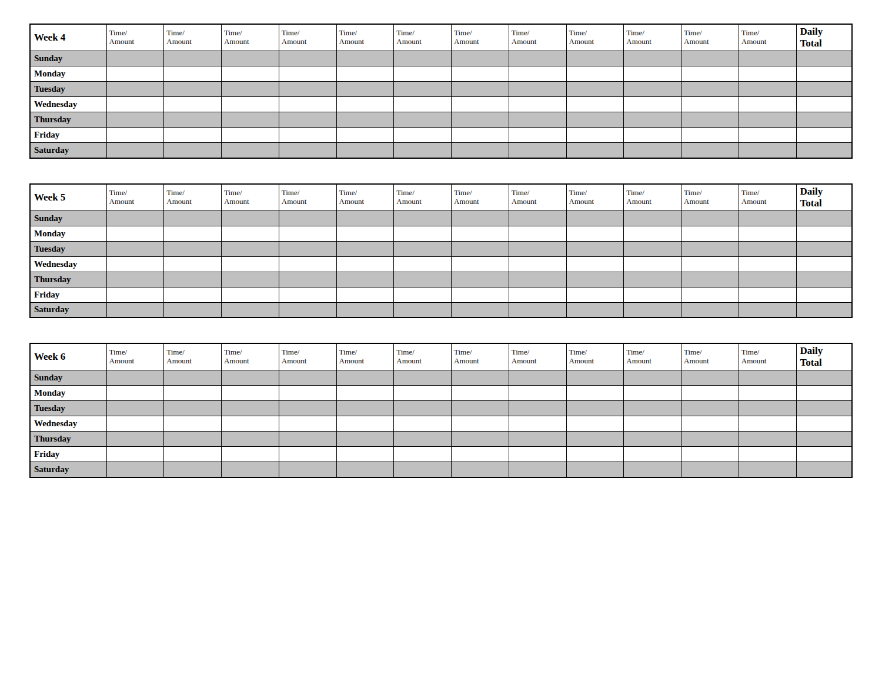| Week 4 | Time/ Amount | Time/ Amount | Time/ Amount | Time/ Amount | Time/ Amount | Time/ Amount | Time/ Amount | Time/ Amount | Time/ Amount | Time/ Amount | Time/ Amount | Time/ Amount | Daily Total |
| --- | --- | --- | --- | --- | --- | --- | --- | --- | --- | --- | --- | --- | --- |
| Sunday | | | | | | | | | | | | | |
| Monday | | | | | | | | | | | | | |
| Tuesday | | | | | | | | | | | | | |
| Wednesday | | | | | | | | | | | | | |
| Thursday | | | | | | | | | | | | | |
| Friday | | | | | | | | | | | | | |
| Saturday | | | | | | | | | | | | | |
| Week 5 | Time/ Amount | Time/ Amount | Time/ Amount | Time/ Amount | Time/ Amount | Time/ Amount | Time/ Amount | Time/ Amount | Time/ Amount | Time/ Amount | Time/ Amount | Time/ Amount | Daily Total |
| --- | --- | --- | --- | --- | --- | --- | --- | --- | --- | --- | --- | --- | --- |
| Sunday | | | | | | | | | | | | | |
| Monday | | | | | | | | | | | | | |
| Tuesday | | | | | | | | | | | | | |
| Wednesday | | | | | | | | | | | | | |
| Thursday | | | | | | | | | | | | | |
| Friday | | | | | | | | | | | | | |
| Saturday | | | | | | | | | | | | | |
| Week 6 | Time/ Amount | Time/ Amount | Time/ Amount | Time/ Amount | Time/ Amount | Time/ Amount | Time/ Amount | Time/ Amount | Time/ Amount | Time/ Amount | Time/ Amount | Time/ Amount | Daily Total |
| --- | --- | --- | --- | --- | --- | --- | --- | --- | --- | --- | --- | --- | --- |
| Sunday | | | | | | | | | | | | | |
| Monday | | | | | | | | | | | | | |
| Tuesday | | | | | | | | | | | | | |
| Wednesday | | | | | | | | | | | | | |
| Thursday | | | | | | | | | | | | | |
| Friday | | | | | | | | | | | | | |
| Saturday | | | | | | | | | | | | | |